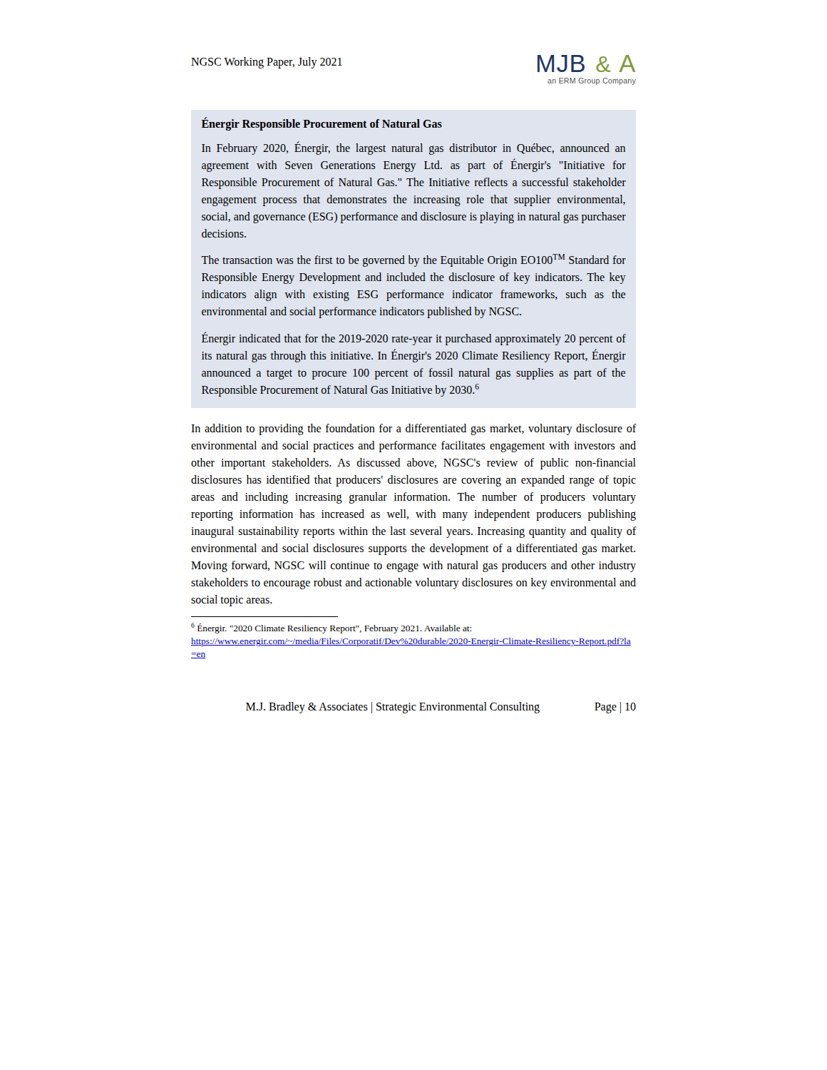NGSC Working Paper, July 2021
MJB & A
an ERM Group Company
Énergir Responsible Procurement of Natural Gas
In February 2020, Énergir, the largest natural gas distributor in Québec, announced an agreement with Seven Generations Energy Ltd. as part of Énergir's "Initiative for Responsible Procurement of Natural Gas." The Initiative reflects a successful stakeholder engagement process that demonstrates the increasing role that supplier environmental, social, and governance (ESG) performance and disclosure is playing in natural gas purchaser decisions.
The transaction was the first to be governed by the Equitable Origin EO100TM Standard for Responsible Energy Development and included the disclosure of key indicators. The key indicators align with existing ESG performance indicator frameworks, such as the environmental and social performance indicators published by NGSC.
Énergir indicated that for the 2019-2020 rate-year it purchased approximately 20 percent of its natural gas through this initiative. In Énergir's 2020 Climate Resiliency Report, Énergir announced a target to procure 100 percent of fossil natural gas supplies as part of the Responsible Procurement of Natural Gas Initiative by 2030.6
In addition to providing the foundation for a differentiated gas market, voluntary disclosure of environmental and social practices and performance facilitates engagement with investors and other important stakeholders. As discussed above, NGSC's review of public non-financial disclosures has identified that producers' disclosures are covering an expanded range of topic areas and including increasing granular information. The number of producers voluntary reporting information has increased as well, with many independent producers publishing inaugural sustainability reports within the last several years. Increasing quantity and quality of environmental and social disclosures supports the development of a differentiated gas market. Moving forward, NGSC will continue to engage with natural gas producers and other industry stakeholders to encourage robust and actionable voluntary disclosures on key environmental and social topic areas.
6 Énergir. "2020 Climate Resiliency Report", February 2021. Available at:
https://www.energir.com/~/media/Files/Corporatif/Dev%20durable/2020-Energir-Climate-Resiliency-Report.pdf?la=en
M.J. Bradley & Associates | Strategic Environmental Consulting
Page | 10